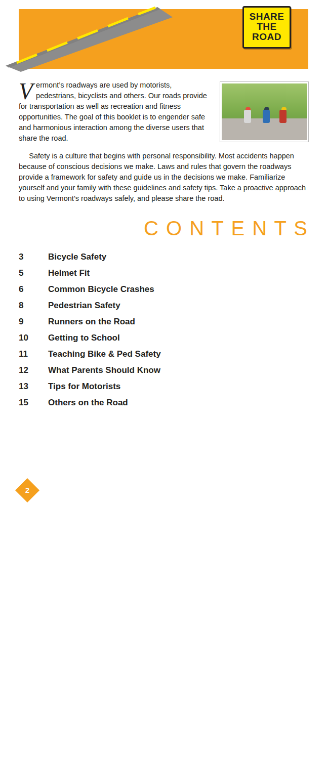SHARE THE ROAD
Vermont’s roadways are used by motorists, pedestrians, bicyclists and others. Our roads provide for transportation as well as recreation and fitness opportunities. The goal of this booklet is to engender safe and harmonious interaction among the diverse users that share the road.
Safety is a culture that begins with personal responsibility. Most accidents happen because of conscious decisions we make. Laws and rules that govern the roadways provide a framework for safety and guide us in the decisions we make. Familiarize yourself and your family with these guidelines and safety tips. Take a proactive approach to using Vermont’s roadways safely, and please share the road.
C O N T E N T S
| 3 | Bicycle Safety |
| 5 | Helmet Fit |
| 6 | Common Bicycle Crashes |
| 8 | Pedestrian Safety |
| 9 | Runners on the Road |
| 10 | Getting to School |
| 11 | Teaching Bike & Ped Safety |
| 12 | What Parents Should Know |
| 13 | Tips for Motorists |
| 15 | Others on the Road |
2